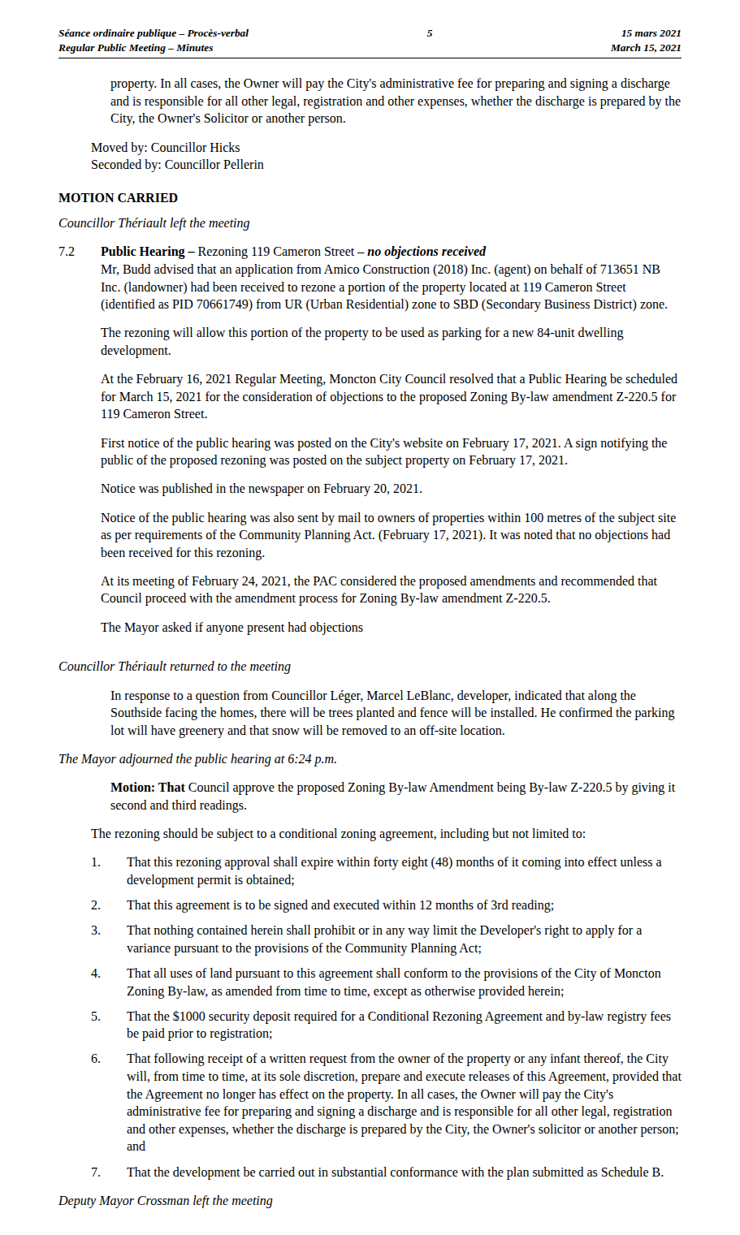Séance ordinaire publique – Procès-verbal
Regular Public Meeting – Minutes
5
15 mars 2021
March 15, 2021
property. In all cases, the Owner will pay the City's administrative fee for preparing and signing a discharge and is responsible for all other legal, registration and other expenses, whether the discharge is prepared by the City, the Owner's Solicitor or another person.
Moved by: Councillor Hicks
Seconded by: Councillor Pellerin
MOTION CARRIED
Councillor Thériault left the meeting
7.2
Public Hearing – Rezoning 119 Cameron Street – no objections received
Mr, Budd advised that an application from Amico Construction (2018) Inc. (agent) on behalf of 713651 NB Inc. (landowner) had been received to rezone a portion of the property located at 119 Cameron Street (identified as PID 70661749) from UR (Urban Residential) zone to SBD (Secondary Business District) zone.
The rezoning will allow this portion of the property to be used as parking for a new 84-unit dwelling development.
At the February 16, 2021 Regular Meeting, Moncton City Council resolved that a Public Hearing be scheduled for March 15, 2021 for the consideration of objections to the proposed Zoning By-law amendment Z-220.5 for 119 Cameron Street.
First notice of the public hearing was posted on the City's website on February 17, 2021. A sign notifying the public of the proposed rezoning was posted on the subject property on February 17, 2021.
Notice was published in the newspaper on February 20, 2021.
Notice of the public hearing was also sent by mail to owners of properties within 100 metres of the subject site as per requirements of the Community Planning Act. (February 17, 2021). It was noted that no objections had been received for this rezoning.
At its meeting of February 24, 2021, the PAC considered the proposed amendments and recommended that Council proceed with the amendment process for Zoning By-law amendment Z-220.5.
The Mayor asked if anyone present had objections
Councillor Thériault returned to the meeting
In response to a question from Councillor Léger, Marcel LeBlanc, developer, indicated that along the Southside facing the homes, there will be trees planted and fence will be installed. He confirmed the parking lot will have greenery and that snow will be removed to an off-site location.
The Mayor adjourned the public hearing at 6:24 p.m.
Motion: That Council approve the proposed Zoning By-law Amendment being By-law Z-220.5 by giving it second and third readings.
The rezoning should be subject to a conditional zoning agreement, including but not limited to:
That this rezoning approval shall expire within forty eight (48) months of it coming into effect unless a development permit is obtained;
That this agreement is to be signed and executed within 12 months of 3rd reading;
That nothing contained herein shall prohibit or in any way limit the Developer's right to apply for a variance pursuant to the provisions of the Community Planning Act;
That all uses of land pursuant to this agreement shall conform to the provisions of the City of Moncton Zoning By-law, as amended from time to time, except as otherwise provided herein;
That the $1000 security deposit required for a Conditional Rezoning Agreement and by-law registry fees be paid prior to registration;
That following receipt of a written request from the owner of the property or any infant thereof, the City will, from time to time, at its sole discretion, prepare and execute releases of this Agreement, provided that the Agreement no longer has effect on the property. In all cases, the Owner will pay the City's administrative fee for preparing and signing a discharge and is responsible for all other legal, registration and other expenses, whether the discharge is prepared by the City, the Owner's solicitor or another person; and
That the development be carried out in substantial conformance with the plan submitted as Schedule B.
Deputy Mayor Crossman left the meeting